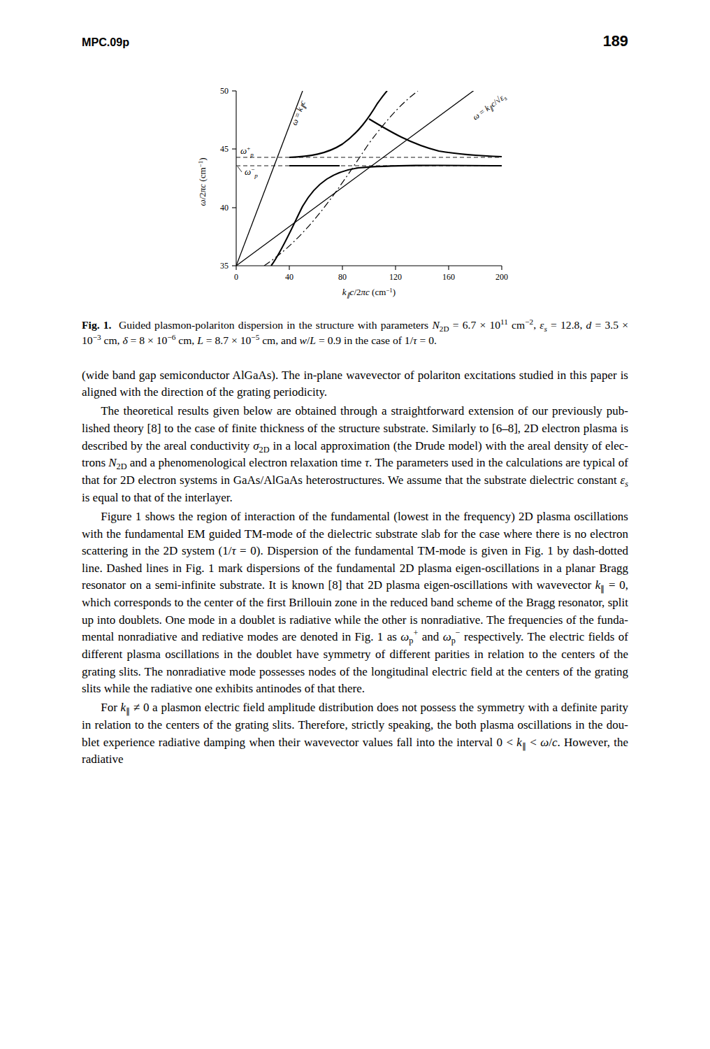MPC.09p 189
0 40 80 120 160 200 35 40 45 50 k∥c/2πc (cm−1) ω/2πc (cm−1) Light line in vacuum: omega = k c (steep) ω = k∥c ω = k∥c/√εs ω+p ω−p
Fig. 1. Guided plasmon-polariton dispersion in the structure with parameters N2D = 6.7 × 1011 cm−2, εs = 12.8, d = 3.5 × 10−3 cm, δ = 8 × 10−6 cm, L = 8.7 × 10−5 cm, and w/L = 0.9 in the case of 1/τ = 0.
(wide band gap semiconductor AlGaAs). The in-plane wavevector of polariton excitations studied in this paper is aligned with the direction of the grating periodicity.
The theoretical results given below are obtained through a straightforward extension of our previously published theory [8] to the case of finite thickness of the structure substrate. Similarly to [6–8], 2D electron plasma is described by the areal conductivity σ2D in a local approximation (the Drude model) with the areal density of electrons N2D and a phenomenological electron relaxation time τ. The parameters used in the calculations are typical of that for 2D electron systems in GaAs/AlGaAs heterostructures. We assume that the substrate dielectric constant εs is equal to that of the interlayer.
Figure 1 shows the region of interaction of the fundamental (lowest in the frequency) 2D plasma oscillations with the fundamental EM guided TM-mode of the dielectric substrate slab for the case where there is no electron scattering in the 2D system (1/τ = 0). Dispersion of the fundamental TM-mode is given in Fig. 1 by dash-dotted line. Dashed lines in Fig. 1 mark dispersions of the fundamental 2D plasma eigen-oscillations in a planar Bragg resonator on a semi-infinite substrate. It is known [8] that 2D plasma eigen-oscillations with wavevector k∥ = 0, which corresponds to the center of the first Brillouin zone in the reduced band scheme of the Bragg resonator, split up into doublets. One mode in a doublet is radiative while the other is nonradiative. The frequencies of the fundamental nonradiative and rediative modes are denoted in Fig. 1 as ωp+ and ωp− respectively. The electric fields of different plasma oscillations in the doublet have symmetry of different parities in relation to the centers of the grating slits. The nonradiative mode possesses nodes of the longitudinal electric field at the centers of the grating slits while the radiative one exhibits antinodes of that there.
For k∥ ≠ 0 a plasmon electric field amplitude distribution does not possess the symmetry with a definite parity in relation to the centers of the grating slits. Therefore, strictly speaking, the both plasma oscillations in the doublet experience radiative damping when their wavevector values fall into the interval 0 < k∥ < ω/c. However, the radiative